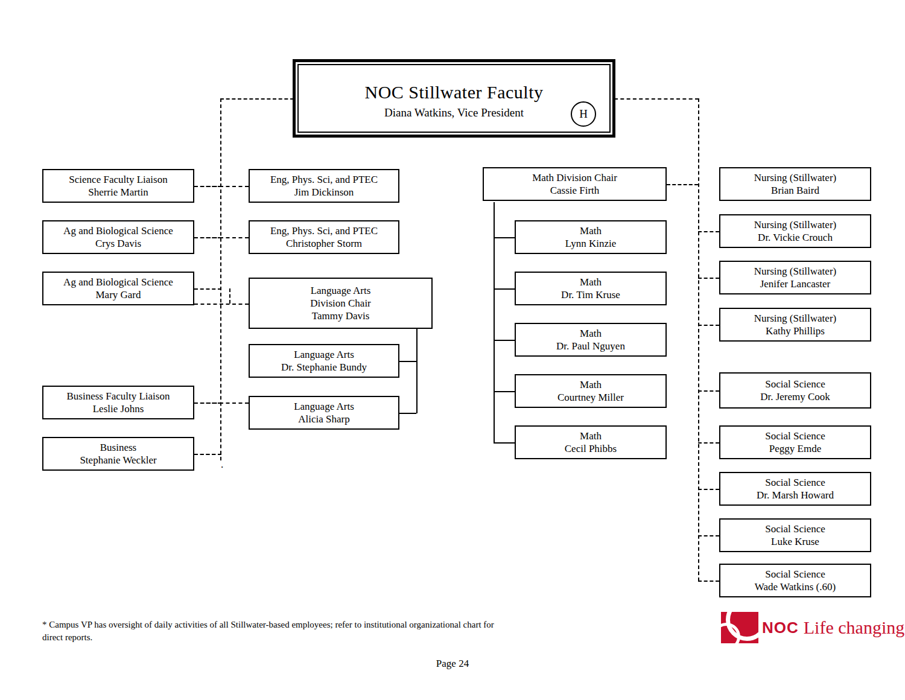NOC Stillwater Faculty
Diana Watkins, Vice President
H
.
Science Faculty Liaison
Sherrie Martin
Ag and Biological Science
Crys Davis
Ag and Biological Science
Mary Gard
Business Faculty Liaison
Leslie Johns
Business
Stephanie Weckler
Eng, Phys. Sci, and PTEC
Jim Dickinson
Eng, Phys. Sci, and PTEC
Christopher Storm
Language Arts
Division Chair
Tammy Davis
Language Arts
Dr. Stephanie Bundy
Language Arts
Alicia Sharp
Math Division Chair
Cassie Firth
Math
Lynn Kinzie
Math
Dr. Tim Kruse
Math
Dr. Paul Nguyen
Math
Courtney Miller
Math
Cecil Phibbs
Nursing (Stillwater)
Brian Baird
Nursing (Stillwater)
Dr. Vickie Crouch
Nursing (Stillwater)
Jenifer Lancaster
Nursing (Stillwater)
Kathy Phillips
Social Science
Dr. Jeremy Cook
Social Science
Peggy Emde
Social Science
Dr. Marsh Howard
Social Science
Luke Kruse
Social Science
Wade Watkins (.60)
* Campus VP has oversight of daily activities of all Stillwater-based employees; refer to institutional organizational chart for direct reports.
NOC
Life changing.
Page 24